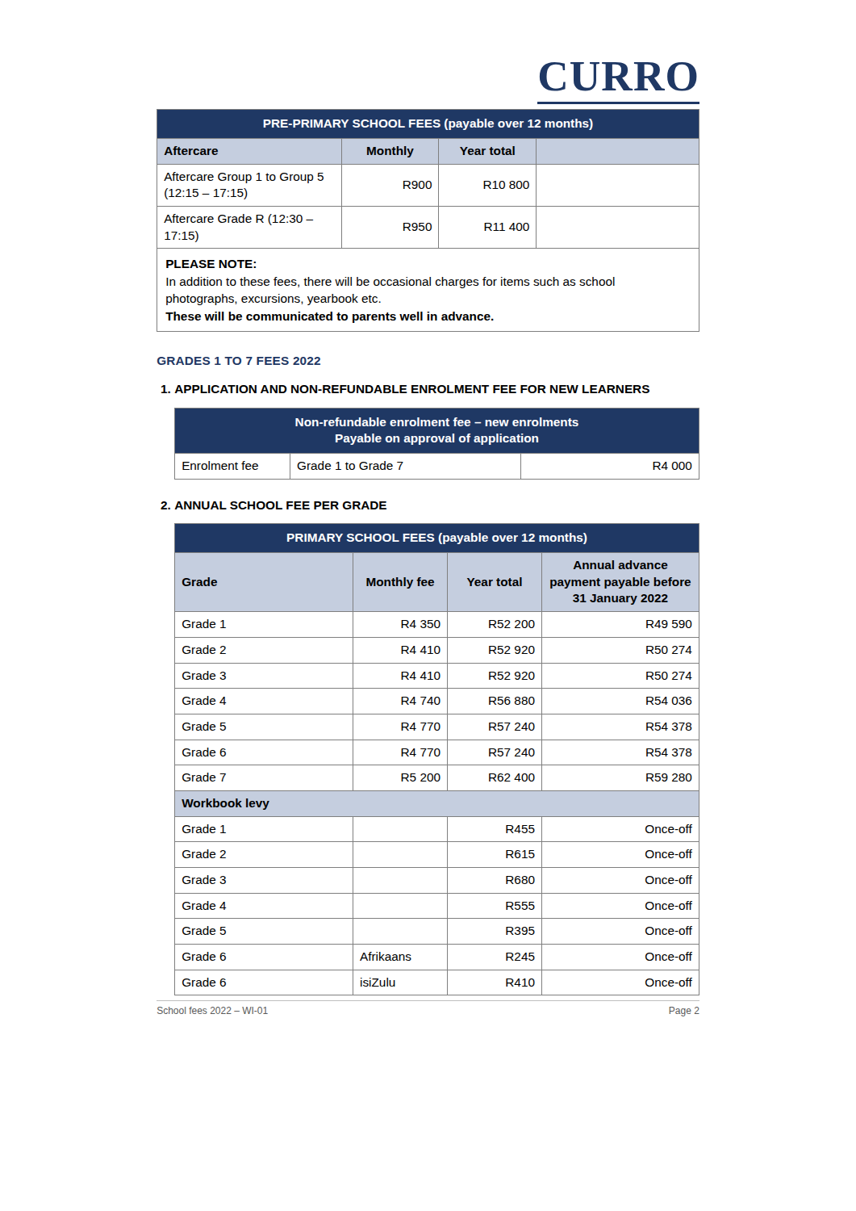CURRO
| PRE-PRIMARY SCHOOL FEES (payable over 12 months) |
| Aftercare | Monthly | Year total | |
| Aftercare Group 1 to Group 5 (12:15 – 17:15) | R900 | R10 800 | |
| Aftercare Grade R (12:30 – 17:15) | R950 | R11 400 | |
| PLEASE NOTE: In addition to these fees, there will be occasional charges for items such as school photographs, excursions, yearbook etc. These will be communicated to parents well in advance. |
GRADES 1 TO 7 FEES 2022
APPLICATION AND NON-REFUNDABLE ENROLMENT FEE FOR NEW LEARNERS
| Non-refundable enrolment fee – new enrolments Payable on approval of application |
| Enrolment fee | Grade 1 to Grade 7 | R4 000 |
ANNUAL SCHOOL FEE PER GRADE
| PRIMARY SCHOOL FEES (payable over 12 months) |
| Grade | Monthly fee | Year total | Annual advance payment payable before 31 January 2022 |
| Grade 1 | R4 350 | R52 200 | R49 590 |
| Grade 2 | R4 410 | R52 920 | R50 274 |
| Grade 3 | R4 410 | R52 920 | R50 274 |
| Grade 4 | R4 740 | R56 880 | R54 036 |
| Grade 5 | R4 770 | R57 240 | R54 378 |
| Grade 6 | R4 770 | R57 240 | R54 378 |
| Grade 7 | R5 200 | R62 400 | R59 280 |
| Workbook levy |
| Grade 1 | | R455 | Once-off |
| Grade 2 | | R615 | Once-off |
| Grade 3 | | R680 | Once-off |
| Grade 4 | | R555 | Once-off |
| Grade 5 | | R395 | Once-off |
| Grade 6 | Afrikaans | R245 | Once-off |
| Grade 6 | isiZulu | R410 | Once-off |
School fees 2022 – WI-01 Page 2